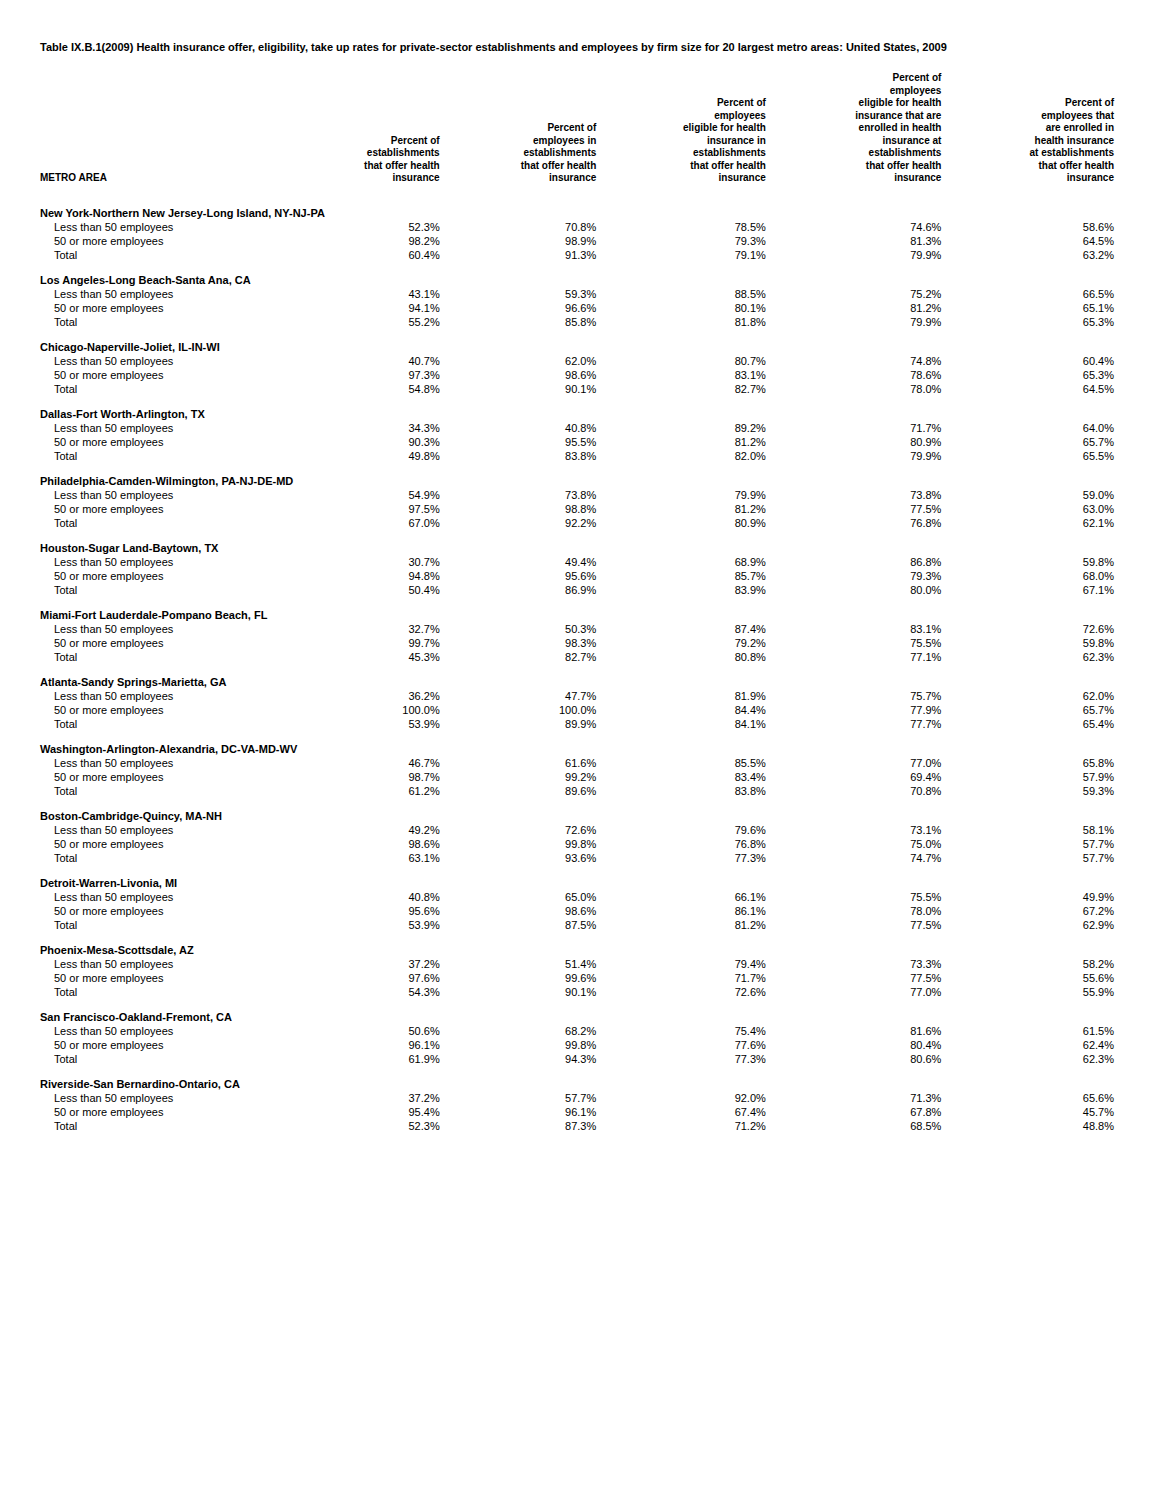Table IX.B.1(2009) Health insurance offer, eligibility, take up rates for private-sector establishments and employees by firm size for 20 largest metro areas: United States, 2009
| METRO AREA | Percent of establishments that offer health insurance | Percent of employees in establishments that offer health insurance | Percent of employees eligible for health insurance in establishments that offer health insurance | Percent of employees eligible for health insurance that are enrolled in health insurance at establishments that offer health insurance | Percent of employees that are enrolled in health insurance at establishments that offer health insurance |
| --- | --- | --- | --- | --- | --- |
| New York-Northern New Jersey-Long Island, NY-NJ-PA |
| Less than 50 employees | 52.3% | 70.8% | 78.5% | 74.6% | 58.6% |
| 50 or more employees | 98.2% | 98.9% | 79.3% | 81.3% | 64.5% |
| Total | 60.4% | 91.3% | 79.1% | 79.9% | 63.2% |
| Los Angeles-Long Beach-Santa Ana, CA |
| Less than 50 employees | 43.1% | 59.3% | 88.5% | 75.2% | 66.5% |
| 50 or more employees | 94.1% | 96.6% | 80.1% | 81.2% | 65.1% |
| Total | 55.2% | 85.8% | 81.8% | 79.9% | 65.3% |
| Chicago-Naperville-Joliet, IL-IN-WI |
| Less than 50 employees | 40.7% | 62.0% | 80.7% | 74.8% | 60.4% |
| 50 or more employees | 97.3% | 98.6% | 83.1% | 78.6% | 65.3% |
| Total | 54.8% | 90.1% | 82.7% | 78.0% | 64.5% |
| Dallas-Fort Worth-Arlington, TX |
| Less than 50 employees | 34.3% | 40.8% | 89.2% | 71.7% | 64.0% |
| 50 or more employees | 90.3% | 95.5% | 81.2% | 80.9% | 65.7% |
| Total | 49.8% | 83.8% | 82.0% | 79.9% | 65.5% |
| Philadelphia-Camden-Wilmington, PA-NJ-DE-MD |
| Less than 50 employees | 54.9% | 73.8% | 79.9% | 73.8% | 59.0% |
| 50 or more employees | 97.5% | 98.8% | 81.2% | 77.5% | 63.0% |
| Total | 67.0% | 92.2% | 80.9% | 76.8% | 62.1% |
| Houston-Sugar Land-Baytown, TX |
| Less than 50 employees | 30.7% | 49.4% | 68.9% | 86.8% | 59.8% |
| 50 or more employees | 94.8% | 95.6% | 85.7% | 79.3% | 68.0% |
| Total | 50.4% | 86.9% | 83.9% | 80.0% | 67.1% |
| Miami-Fort Lauderdale-Pompano Beach, FL |
| Less than 50 employees | 32.7% | 50.3% | 87.4% | 83.1% | 72.6% |
| 50 or more employees | 99.7% | 98.3% | 79.2% | 75.5% | 59.8% |
| Total | 45.3% | 82.7% | 80.8% | 77.1% | 62.3% |
| Atlanta-Sandy Springs-Marietta, GA |
| Less than 50 employees | 36.2% | 47.7% | 81.9% | 75.7% | 62.0% |
| 50 or more employees | 100.0% | 100.0% | 84.4% | 77.9% | 65.7% |
| Total | 53.9% | 89.9% | 84.1% | 77.7% | 65.4% |
| Washington-Arlington-Alexandria, DC-VA-MD-WV |
| Less than 50 employees | 46.7% | 61.6% | 85.5% | 77.0% | 65.8% |
| 50 or more employees | 98.7% | 99.2% | 83.4% | 69.4% | 57.9% |
| Total | 61.2% | 89.6% | 83.8% | 70.8% | 59.3% |
| Boston-Cambridge-Quincy, MA-NH |
| Less than 50 employees | 49.2% | 72.6% | 79.6% | 73.1% | 58.1% |
| 50 or more employees | 98.6% | 99.8% | 76.8% | 75.0% | 57.7% |
| Total | 63.1% | 93.6% | 77.3% | 74.7% | 57.7% |
| Detroit-Warren-Livonia, MI |
| Less than 50 employees | 40.8% | 65.0% | 66.1% | 75.5% | 49.9% |
| 50 or more employees | 95.6% | 98.6% | 86.1% | 78.0% | 67.2% |
| Total | 53.9% | 87.5% | 81.2% | 77.5% | 62.9% |
| Phoenix-Mesa-Scottsdale, AZ |
| Less than 50 employees | 37.2% | 51.4% | 79.4% | 73.3% | 58.2% |
| 50 or more employees | 97.6% | 99.6% | 71.7% | 77.5% | 55.6% |
| Total | 54.3% | 90.1% | 72.6% | 77.0% | 55.9% |
| San Francisco-Oakland-Fremont, CA |
| Less than 50 employees | 50.6% | 68.2% | 75.4% | 81.6% | 61.5% |
| 50 or more employees | 96.1% | 99.8% | 77.6% | 80.4% | 62.4% |
| Total | 61.9% | 94.3% | 77.3% | 80.6% | 62.3% |
| Riverside-San Bernardino-Ontario, CA |
| Less than 50 employees | 37.2% | 57.7% | 92.0% | 71.3% | 65.6% |
| 50 or more employees | 95.4% | 96.1% | 67.4% | 67.8% | 45.7% |
| Total | 52.3% | 87.3% | 71.2% | 68.5% | 48.8% |